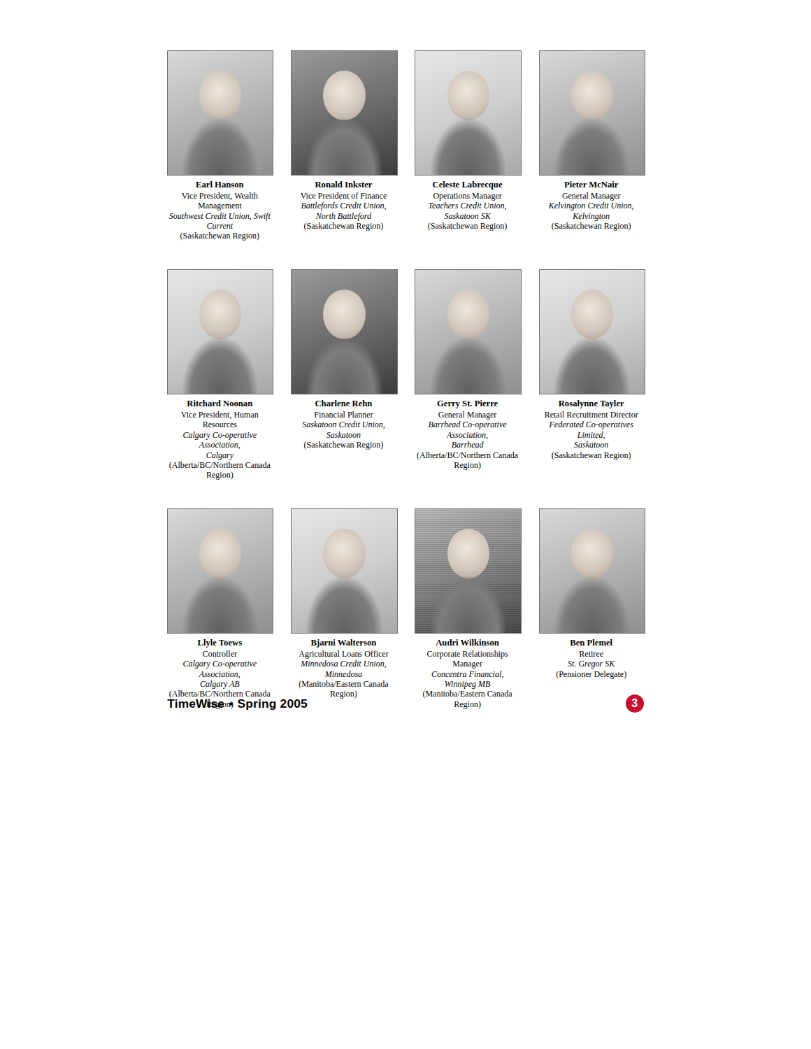Earl Hanson
Vice President, Wealth Management
Southwest Credit Union, Swift Current
(Saskatchewan Region)
Ronald Inkster
Vice President of Finance
Battlefords Credit Union, North Battleford
(Saskatchewan Region)
Celeste Labrecque
Operations Manager
Teachers Credit Union, Saskatoon SK
(Saskatchewan Region)
Pieter McNair
General Manager
Kelvington Credit Union, Kelvington
(Saskatchewan Region)
Ritchard Noonan
Vice President, Human Resources
Calgary Co-operative Association,
Calgary
(Alberta/BC/Northern Canada Region)
Charlene Rehn
Financial Planner
Saskatoon Credit Union, Saskatoon
(Saskatchewan Region)
Gerry St. Pierre
General Manager
Barrhead Co-operative Association,
Barrhead
(Alberta/BC/Northern Canada Region)
Rosalynne Tayler
Retail Recruitment Director
Federated Co-operatives Limited,
Saskatoon
(Saskatchewan Region)
Llyle Toews
Controller
Calgary Co-operative Association,
Calgary AB
(Alberta/BC/Northern Canada Region)
Bjarni Walterson
Agricultural Loans Officer
Minnedosa Credit Union, Minnedosa
(Manitoba/Eastern Canada Region)
Audri Wilkinson
Corporate Relationships Manager
Concentra Financial, Winnipeg MB
(Manitoba/Eastern Canada Region)
Ben Plemel
Retiree
St. Gregor SK
(Pensioner Delegate)
TimeWise•Spring 2005
3